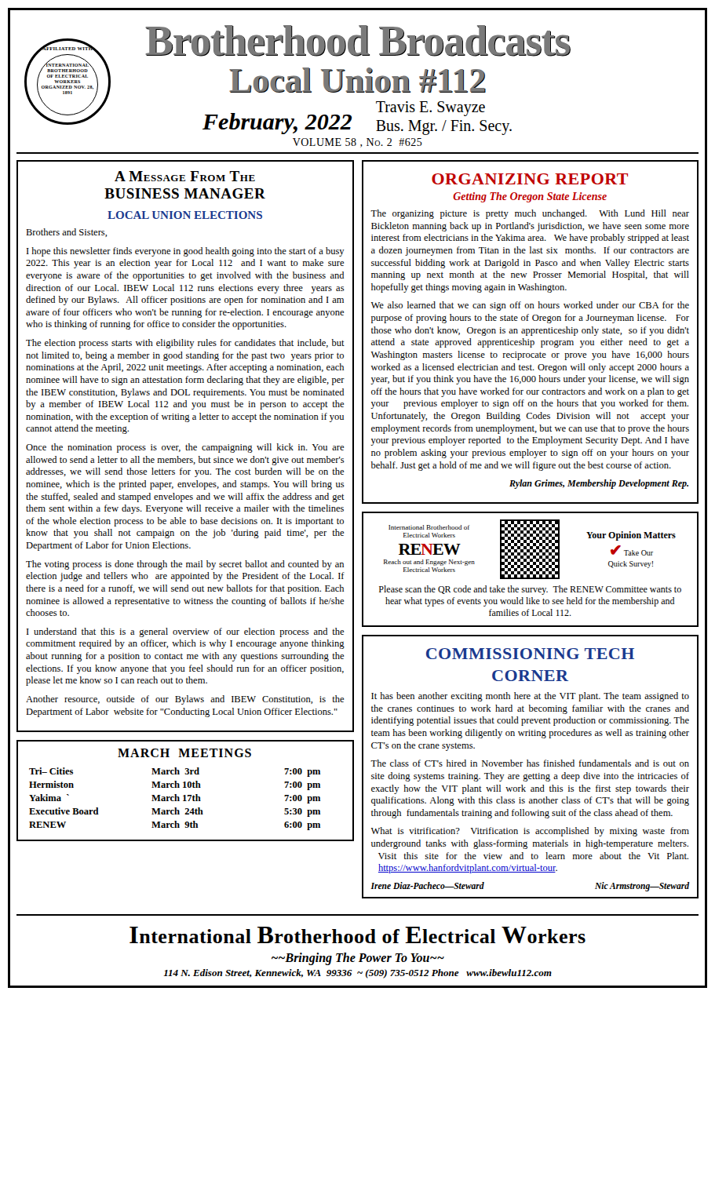AFFILIATED WITH
INTERNATIONAL
BROTHERHOOD
OF ELECTRICAL
WORKERS
ORGANIZED NOV. 28, 1891
Brotherhood Broadcasts
Local Union #112
February, 2022
Travis E. Swayze
Bus. Mgr. / Fin. Secy.
VOLUME 58 , No. 2 #625
A Message From The
BUSINESS MANAGER
LOCAL UNION ELECTIONS
Brothers and Sisters,
I hope this newsletter finds everyone in good health going into the start of a busy 2022. This year is an election year for Local 112 and I want to make sure everyone is aware of the opportunities to get involved with the business and direction of our Local. IBEW Local 112 runs elections every three years as defined by our Bylaws. All officer positions are open for nomination and I am aware of four officers who won't be running for re-election. I encourage anyone who is thinking of running for office to consider the opportunities.
The election process starts with eligibility rules for candidates that include, but not limited to, being a member in good standing for the past two years prior to nominations at the April, 2022 unit meetings. After accepting a nomination, each nominee will have to sign an attestation form declaring that they are eligible, per the IBEW constitution, Bylaws and DOL requirements. You must be nominated by a member of IBEW Local 112 and you must be in person to accept the nomination, with the exception of writing a letter to accept the nomination if you cannot attend the meeting.
Once the nomination process is over, the campaigning will kick in. You are allowed to send a letter to all the members, but since we don't give out member's addresses, we will send those letters for you. The cost burden will be on the nominee, which is the printed paper, envelopes, and stamps. You will bring us the stuffed, sealed and stamped envelopes and we will affix the address and get them sent within a few days. Everyone will receive a mailer with the timelines of the whole election process to be able to base decisions on. It is important to know that you shall not campaign on the job 'during paid time', per the Department of Labor for Union Elections.
The voting process is done through the mail by secret ballot and counted by an election judge and tellers who are appointed by the President of the Local. If there is a need for a runoff, we will send out new ballots for that position. Each nominee is allowed a representative to witness the counting of ballots if he/she chooses to.
I understand that this is a general overview of our election process and the commitment required by an officer, which is why I encourage anyone thinking about running for a position to contact me with any questions surrounding the elections. If you know anyone that you feel should run for an officer position, please let me know so I can reach out to them.
Another resource, outside of our Bylaws and IBEW Constitution, is the Department of Labor website for "Conducting Local Union Officer Elections."
MARCH MEETINGS
| Tri– Cities | March 3rd | 7:00 pm |
| Hermiston | March 10th | 7:00 pm |
| Yakima ` | March 17th | 7:00 pm |
| Executive Board | March 24th | 5:30 pm |
| RENEW | March 9th | 6:00 pm |
ORGANIZING REPORT
Getting The Oregon State License
The organizing picture is pretty much unchanged. With Lund Hill near Bickleton manning back up in Portland's jurisdiction, we have seen some more interest from electricians in the Yakima area. We have probably stripped at least a dozen journeymen from Titan in the last six months. If our contractors are successful bidding work at Darigold in Pasco and when Valley Electric starts manning up next month at the new Prosser Memorial Hospital, that will hopefully get things moving again in Washington.
We also learned that we can sign off on hours worked under our CBA for the purpose of proving hours to the state of Oregon for a Journeyman license. For those who don't know, Oregon is an apprenticeship only state, so if you didn't attend a state approved apprenticeship program you either need to get a Washington masters license to reciprocate or prove you have 16,000 hours worked as a licensed electrician and test. Oregon will only accept 2000 hours a year, but if you think you have the 16,000 hours under your license, we will sign off the hours that you have worked for our contractors and work on a plan to get your previous employer to sign off on the hours that you worked for them. Unfortunately, the Oregon Building Codes Division will not accept your employment records from unemployment, but we can use that to prove the hours your previous employer reported to the Employment Security Dept. And I have no problem asking your previous employer to sign off on your hours on your behalf. Just get a hold of me and we will figure out the best course of action.
Rylan Grimes, Membership Development Rep.
International Brotherhood of Electrical Workers
RENEW
Reach out and Engage Next-gen Electrical Workers
Your Opinion Matters
✔ Take Our
Quick Survey!
Please scan the QR code and take the survey. The RENEW Committee wants to hear what types of events you would like to see held for the membership and families of Local 112.
COMMISSIONING TECH
CORNER
It has been another exciting month here at the VIT plant. The team assigned to the cranes continues to work hard at becoming familiar with the cranes and identifying potential issues that could prevent production or commissioning. The team has been working diligently on writing procedures as well as training other CT's on the crane systems.
The class of CT's hired in November has finished fundamentals and is out on site doing systems training. They are getting a deep dive into the intricacies of exactly how the VIT plant will work and this is the first step towards their qualifications. Along with this class is another class of CT's that will be going through fundamentals training and following suit of the class ahead of them.
What is vitrification? Vitrification is accomplished by mixing waste from underground tanks with glass-forming materials in high-temperature melters. Visit this site for the view and to learn more about the Vit Plant. https://www.hanfordvitplant.com/virtual-tour.
Irene Diaz-Pacheco—Steward Nic Armstrong—Steward
International Brotherhood of Electrical Workers
~~Bringing The Power To You~~
114 N. Edison Street, Kennewick, WA 99336 ~ (509) 735-0512 Phone www.ibewlu112.com